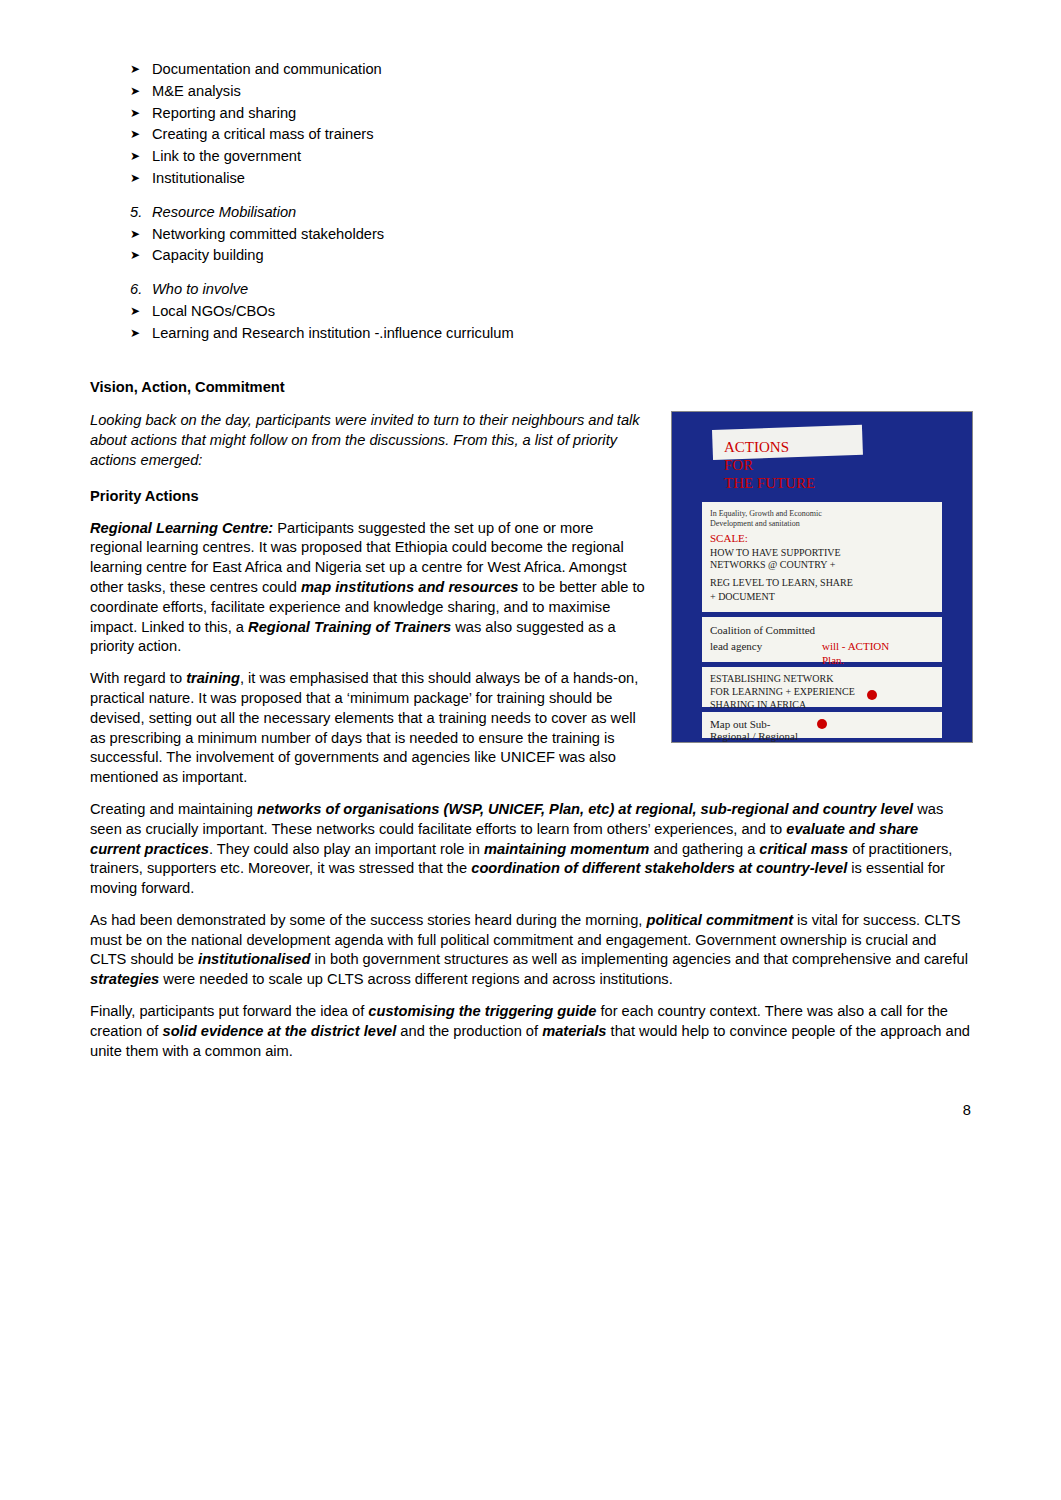Documentation and communication
M&E analysis
Reporting and sharing
Creating a critical mass of trainers
Link to the government
Institutionalise
5. Resource Mobilisation
Networking committed stakeholders
Capacity building
6. Who to involve
Local NGOs/CBOs
Learning and Research institution -.influence curriculum
Vision, Action, Commitment
Looking back on the day, participants were invited to turn to their neighbours and talk about actions that might follow on from the discussions. From this, a list of priority actions emerged:
Priority Actions
Regional Learning Centre: Participants suggested the set up of one or more regional learning centres. It was proposed that Ethiopia could become the regional learning centre for East Africa and Nigeria set up a centre for West Africa. Amongst other tasks, these centres could map institutions and resources to be better able to coordinate efforts, facilitate experience and knowledge sharing, and to maximise impact. Linked to this, a Regional Training of Trainers was also suggested as a priority action.
With regard to training, it was emphasised that this should always be of a hands-on, practical nature. It was proposed that a ‘minimum package’ for training should be devised, setting out all the necessary elements that a training needs to cover as well as prescribing a minimum number of days that is needed to ensure the training is successful. The involvement of governments and agencies like UNICEF was also mentioned as important.
Creating and maintaining networks of organisations (WSP, UNICEF, Plan, etc) at regional, sub-regional and country level was seen as crucially important. These networks could facilitate efforts to learn from others’ experiences, and to evaluate and share current practices. They could also play an important role in maintaining momentum and gathering a critical mass of practitioners, trainers, supporters etc. Moreover, it was stressed that the coordination of different stakeholders at country-level is essential for moving forward.
As had been demonstrated by some of the success stories heard during the morning, political commitment is vital for success. CLTS must be on the national development agenda with full political commitment and engagement. Government ownership is crucial and CLTS should be institutionalised in both government structures as well as implementing agencies and that comprehensive and careful strategies were needed to scale up CLTS across different regions and across institutions.
Finally, participants put forward the idea of customising the triggering guide for each country context. There was also a call for the creation of solid evidence at the district level and the production of materials that would help to convince people of the approach and unite them with a common aim.
8